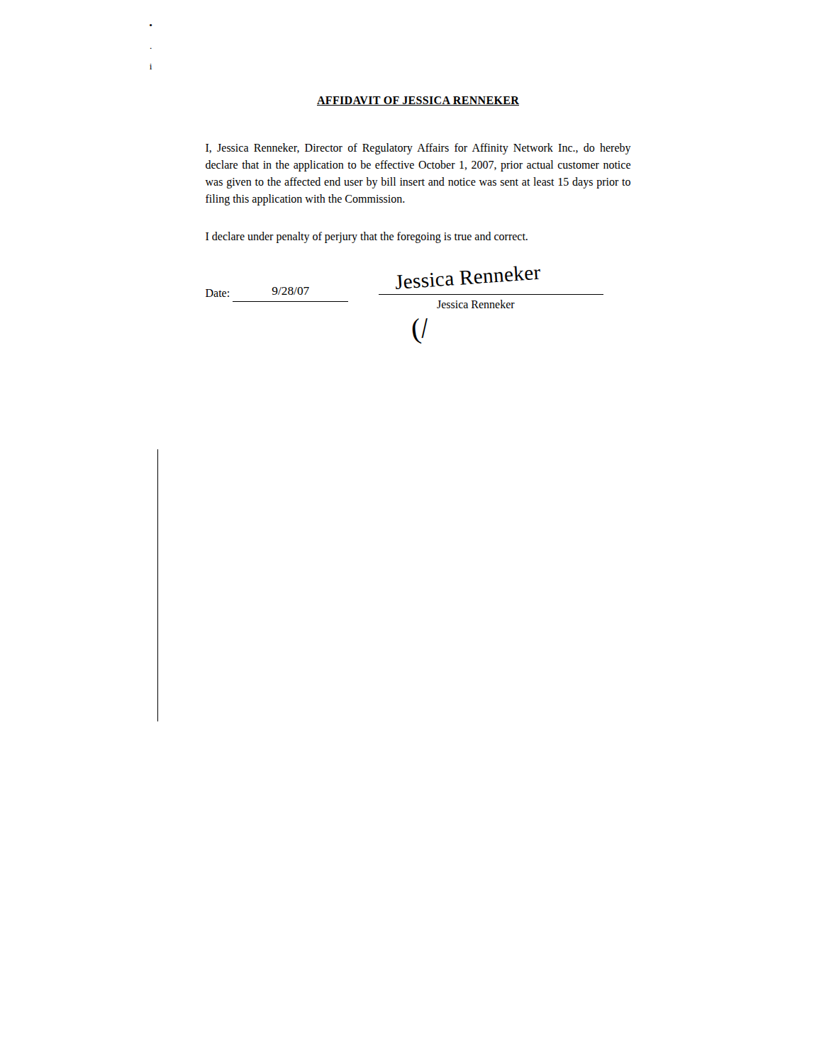• . i
AFFIDAVIT OF JESSICA RENNEKER
I, Jessica Renneker, Director of Regulatory Affairs for Affinity Network Inc., do hereby declare that in the application to be effective October 1, 2007, prior actual customer notice was given to the affected end user by bill insert and notice was sent at least 15 days prior to filing this application with the Commission.
I declare under penalty of perjury that the foregoing is true and correct.
Date: 9/28/07
Jessica Renneker
Jessica Renneker
(/